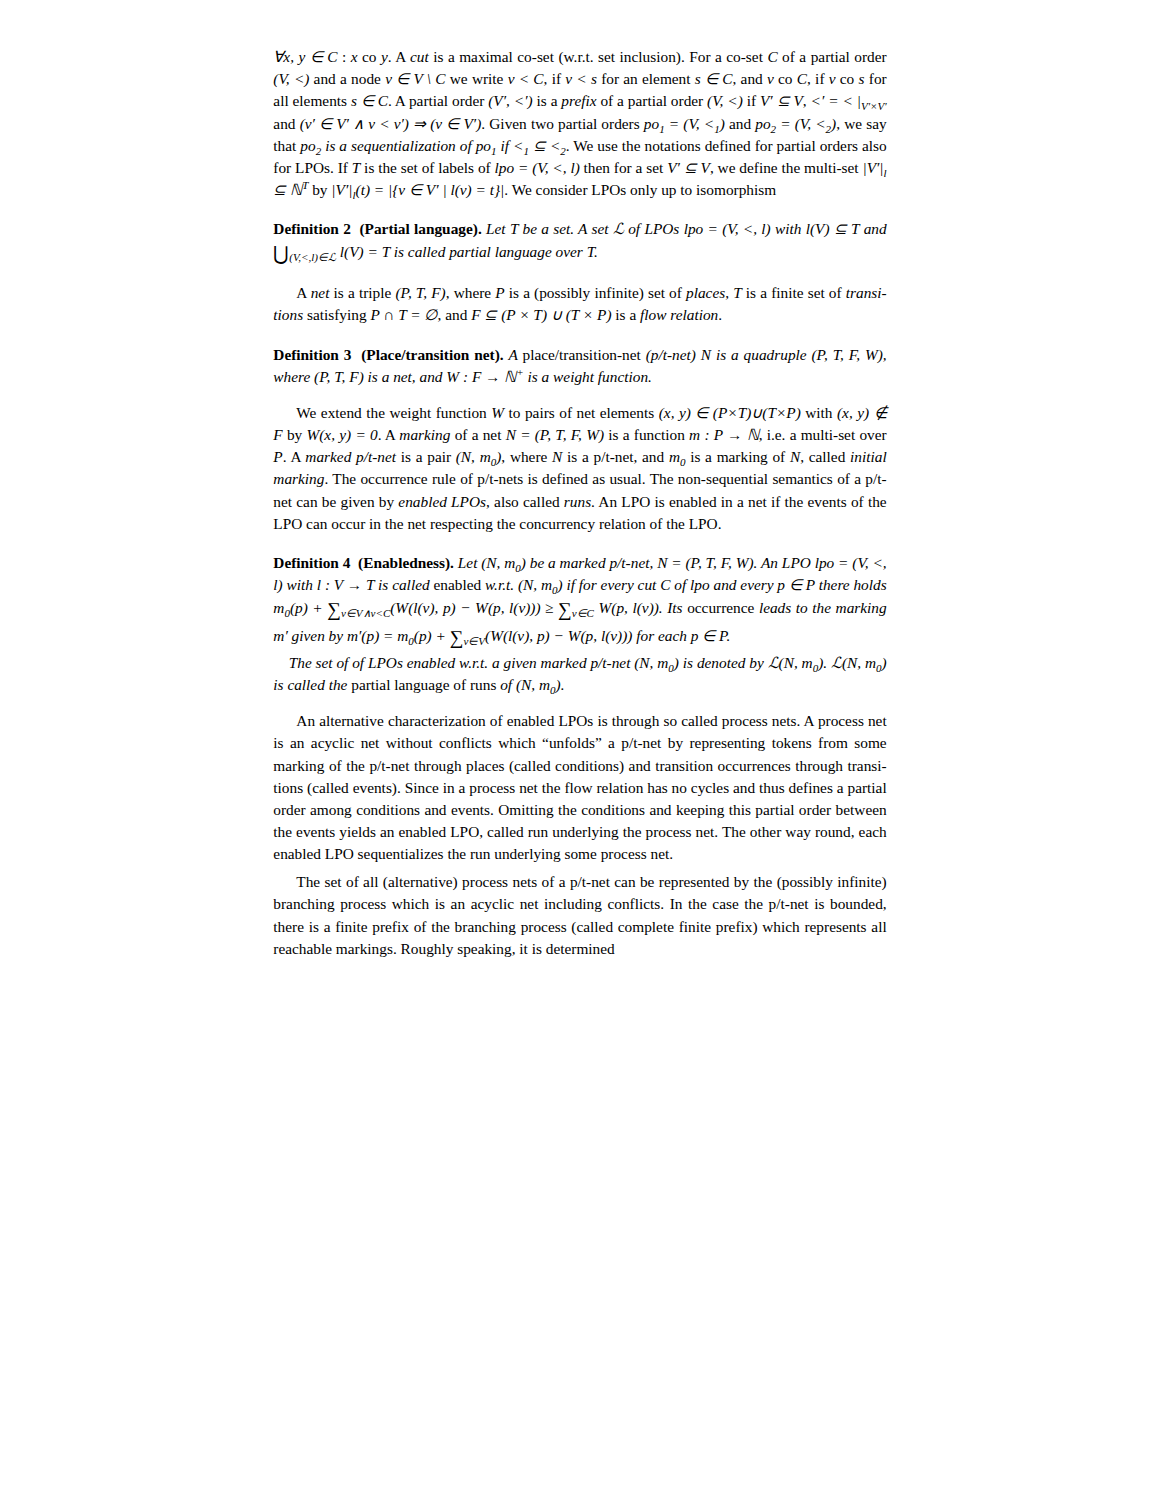∀x, y ∈ C : x co y. A cut is a maximal co-set (w.r.t. set inclusion). For a co-set C of a partial order (V, <) and a node v ∈ V \ C we write v < C, if v < s for an element s ∈ C, and v co C, if v co s for all elements s ∈ C. A partial order (V′, <′) is a prefix of a partial order (V, <) if V′ ⊆ V, <′ = < |V′×V′ and (v′ ∈ V′ ∧ v < v′) ⇒ (v ∈ V′). Given two partial orders po1 = (V, <1) and po2 = (V, <2), we say that po2 is a sequentialization of po1 if <1 ⊆ <2. We use the notations defined for partial orders also for LPOs. If T is the set of labels of lpo = (V, <, l) then for a set V′ ⊆ V, we define the multi-set |V′|l ⊆ ℕT by |V′|l(t) = |{v ∈ V′ | l(v) = t}|. We consider LPOs only up to isomorphism
Definition 2 (Partial language). Let T be a set. A set ℒ of LPOs lpo = (V, <, l) with l(V) ⊆ T and ⋃(V,<,l)∈ℒ l(V) = T is called partial language over T.
A net is a triple (P, T, F), where P is a (possibly infinite) set of places, T is a finite set of transitions satisfying P ∩ T = ∅, and F ⊆ (P × T) ∪ (T × P) is a flow relation.
Definition 3 (Place/transition net). A place/transition-net (p/t-net) N is a quadruple (P, T, F, W), where (P, T, F) is a net, and W : F → ℕ+ is a weight function.
We extend the weight function W to pairs of net elements (x, y) ∈ (P×T)∪(T×P) with (x, y) ∉ F by W(x, y) = 0. A marking of a net N = (P, T, F, W) is a function m : P → ℕ, i.e. a multi-set over P. A marked p/t-net is a pair (N, m0), where N is a p/t-net, and m0 is a marking of N, called initial marking. The occurrence rule of p/t-nets is defined as usual. The non-sequential semantics of a p/t-net can be given by enabled LPOs, also called runs. An LPO is enabled in a net if the events of the LPO can occur in the net respecting the concurrency relation of the LPO.
Definition 4 (Enabledness). Let (N, m0) be a marked p/t-net, N = (P, T, F, W). An LPO lpo = (V, <, l) with l : V → T is called enabled w.r.t. (N, m0) if for every cut C of lpo and every p ∈ P there holds m0(p) + ∑v∈V∧v<C(W(l(v), p) − W(p, l(v))) ≥ ∑v∈C W(p, l(v)). Its occurrence leads to the marking m′ given by m′(p) = m0(p) + ∑v∈V(W(l(v), p) − W(p, l(v))) for each p ∈ P.
The set of of LPOs enabled w.r.t. a given marked p/t-net (N, m0) is denoted by ℒ(N, m0). ℒ(N, m0) is called the partial language of runs of (N, m0).
An alternative characterization of enabled LPOs is through so called process nets. A process net is an acyclic net without conflicts which “unfolds” a p/t-net by representing tokens from some marking of the p/t-net through places (called conditions) and transition occurrences through transitions (called events). Since in a process net the flow relation has no cycles and thus defines a partial order among conditions and events. Omitting the conditions and keeping this partial order between the events yields an enabled LPO, called run underlying the process net. The other way round, each enabled LPO sequentializes the run underlying some process net.
The set of all (alternative) process nets of a p/t-net can be represented by the (possibly infinite) branching process which is an acyclic net including conflicts. In the case the p/t-net is bounded, there is a finite prefix of the branching process (called complete finite prefix) which represents all reachable markings. Roughly speaking, it is determined